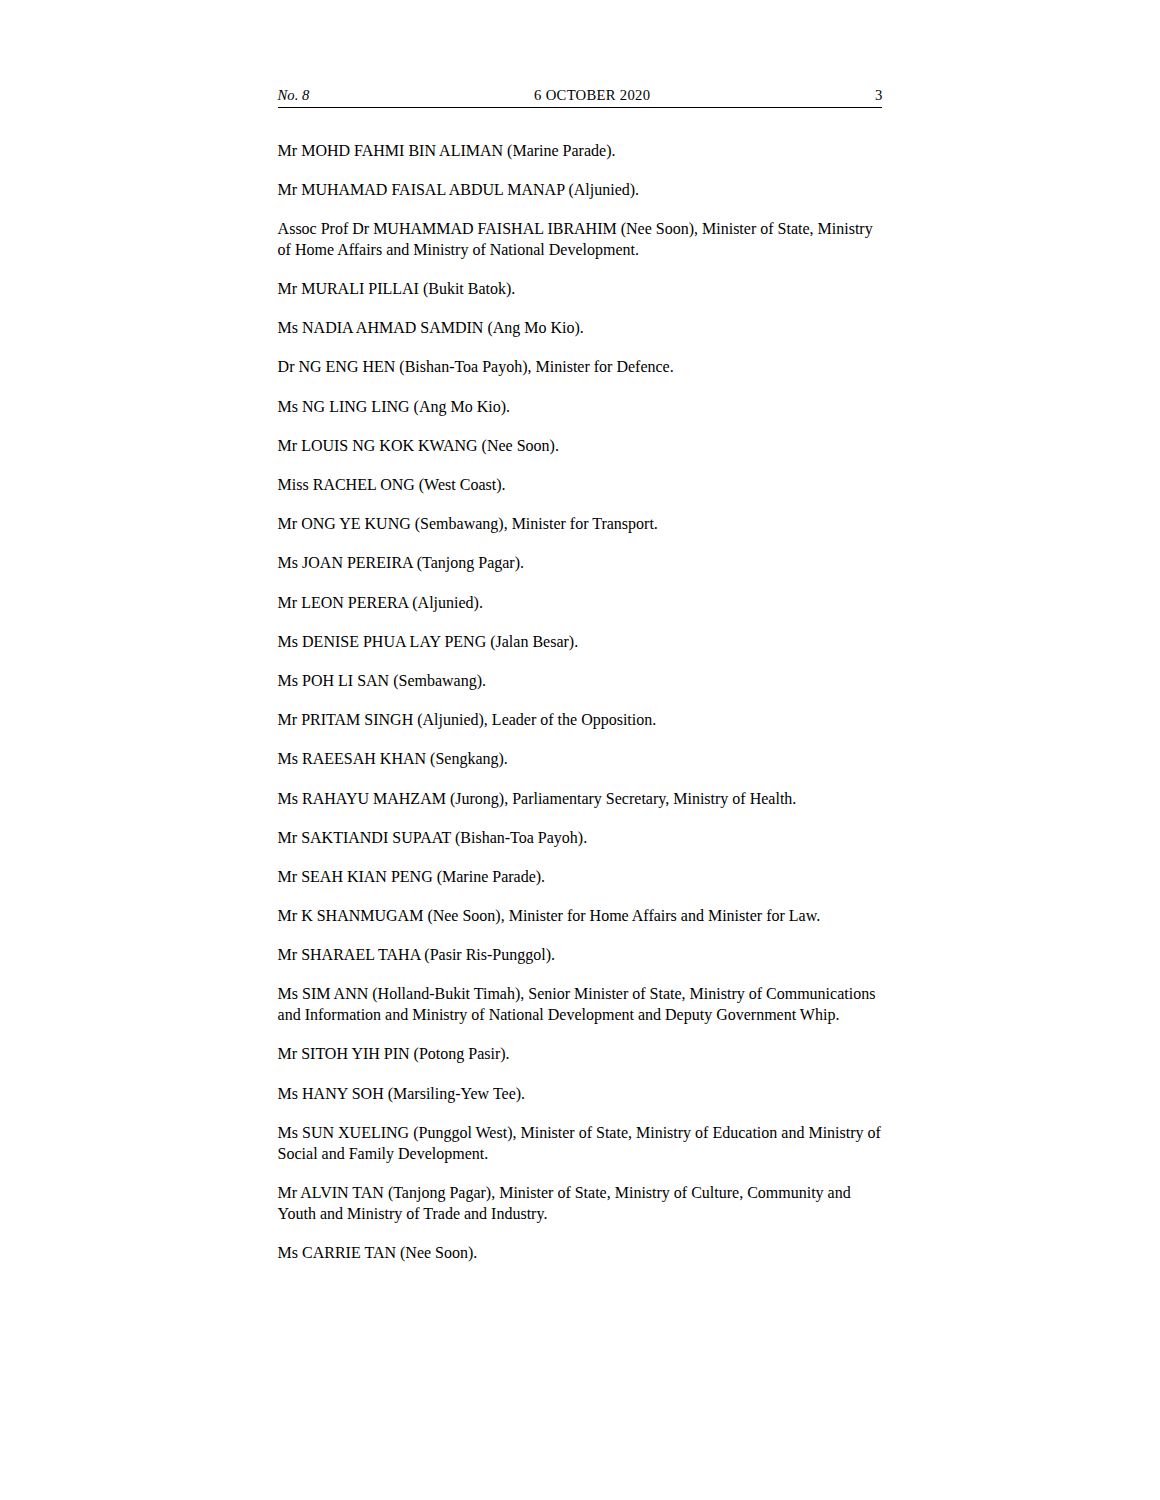No. 8
6 OCTOBER 2020
3
Mr MOHD FAHMI BIN ALIMAN (Marine Parade).
Mr MUHAMAD FAISAL ABDUL MANAP (Aljunied).
Assoc Prof Dr MUHAMMAD FAISHAL IBRAHIM (Nee Soon), Minister of State, Ministry of Home Affairs and Ministry of National Development.
Mr MURALI PILLAI (Bukit Batok).
Ms NADIA AHMAD SAMDIN (Ang Mo Kio).
Dr NG ENG HEN (Bishan-Toa Payoh), Minister for Defence.
Ms NG LING LING (Ang Mo Kio).
Mr LOUIS NG KOK KWANG (Nee Soon).
Miss RACHEL ONG (West Coast).
Mr ONG YE KUNG (Sembawang), Minister for Transport.
Ms JOAN PEREIRA (Tanjong Pagar).
Mr LEON PERERA (Aljunied).
Ms DENISE PHUA LAY PENG (Jalan Besar).
Ms POH LI SAN (Sembawang).
Mr PRITAM SINGH (Aljunied), Leader of the Opposition.
Ms RAEESAH KHAN (Sengkang).
Ms RAHAYU MAHZAM (Jurong), Parliamentary Secretary, Ministry of Health.
Mr SAKTIANDI SUPAAT (Bishan-Toa Payoh).
Mr SEAH KIAN PENG (Marine Parade).
Mr K SHANMUGAM (Nee Soon), Minister for Home Affairs and Minister for Law.
Mr SHARAEL TAHA (Pasir Ris-Punggol).
Ms SIM ANN (Holland-Bukit Timah), Senior Minister of State, Ministry of Communications and Information and Ministry of National Development and Deputy Government Whip.
Mr SITOH YIH PIN (Potong Pasir).
Ms HANY SOH (Marsiling-Yew Tee).
Ms SUN XUELING (Punggol West), Minister of State, Ministry of Education and Ministry of Social and Family Development.
Mr ALVIN TAN (Tanjong Pagar), Minister of State, Ministry of Culture, Community and Youth and Ministry of Trade and Industry.
Ms CARRIE TAN (Nee Soon).